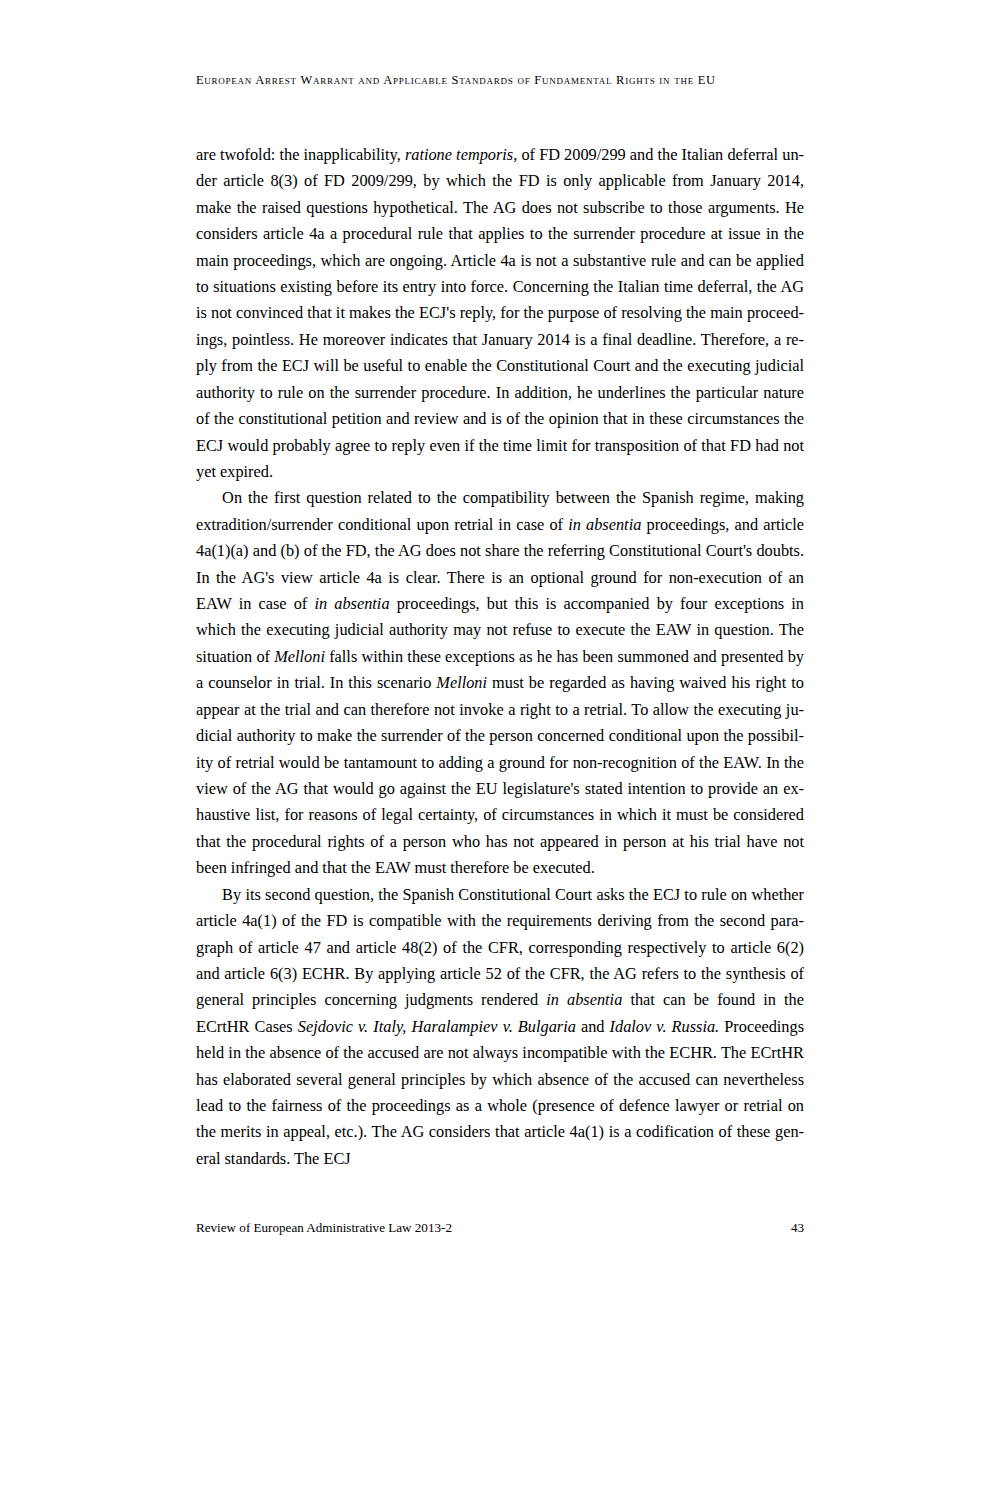European Arrest Warrant and Applicable Standards of Fundamental Rights in the EU
are twofold: the inapplicability, ratione temporis, of FD 2009/299 and the Italian deferral under article 8(3) of FD 2009/299, by which the FD is only applicable from January 2014, make the raised questions hypothetical. The AG does not subscribe to those arguments. He considers article 4a a procedural rule that applies to the surrender procedure at issue in the main proceedings, which are ongoing. Article 4a is not a substantive rule and can be applied to situations existing before its entry into force. Concerning the Italian time deferral, the AG is not convinced that it makes the ECJ's reply, for the purpose of resolving the main proceedings, pointless. He moreover indicates that January 2014 is a final deadline. Therefore, a reply from the ECJ will be useful to enable the Constitutional Court and the executing judicial authority to rule on the surrender procedure. In addition, he underlines the particular nature of the constitutional petition and review and is of the opinion that in these circumstances the ECJ would probably agree to reply even if the time limit for transposition of that FD had not yet expired.
On the first question related to the compatibility between the Spanish regime, making extradition/surrender conditional upon retrial in case of in absentia proceedings, and article 4a(1)(a) and (b) of the FD, the AG does not share the referring Constitutional Court's doubts. In the AG's view article 4a is clear. There is an optional ground for non-execution of an EAW in case of in absentia proceedings, but this is accompanied by four exceptions in which the executing judicial authority may not refuse to execute the EAW in question. The situation of Melloni falls within these exceptions as he has been summoned and presented by a counselor in trial. In this scenario Melloni must be regarded as having waived his right to appear at the trial and can therefore not invoke a right to a retrial. To allow the executing judicial authority to make the surrender of the person concerned conditional upon the possibility of retrial would be tantamount to adding a ground for non-recognition of the EAW. In the view of the AG that would go against the EU legislature's stated intention to provide an exhaustive list, for reasons of legal certainty, of circumstances in which it must be considered that the procedural rights of a person who has not appeared in person at his trial have not been infringed and that the EAW must therefore be executed.
By its second question, the Spanish Constitutional Court asks the ECJ to rule on whether article 4a(1) of the FD is compatible with the requirements deriving from the second paragraph of article 47 and article 48(2) of the CFR, corresponding respectively to article 6(2) and article 6(3) ECHR. By applying article 52 of the CFR, the AG refers to the synthesis of general principles concerning judgments rendered in absentia that can be found in the ECrtHR Cases Sejdovic v. Italy, Haralampiev v. Bulgaria and Idalov v. Russia. Proceedings held in the absence of the accused are not always incompatible with the ECHR. The ECrtHR has elaborated several general principles by which absence of the accused can nevertheless lead to the fairness of the proceedings as a whole (presence of defence lawyer or retrial on the merits in appeal, etc.). The AG considers that article 4a(1) is a codification of these general standards. The ECJ
Review of European Administrative Law 2013-2
43